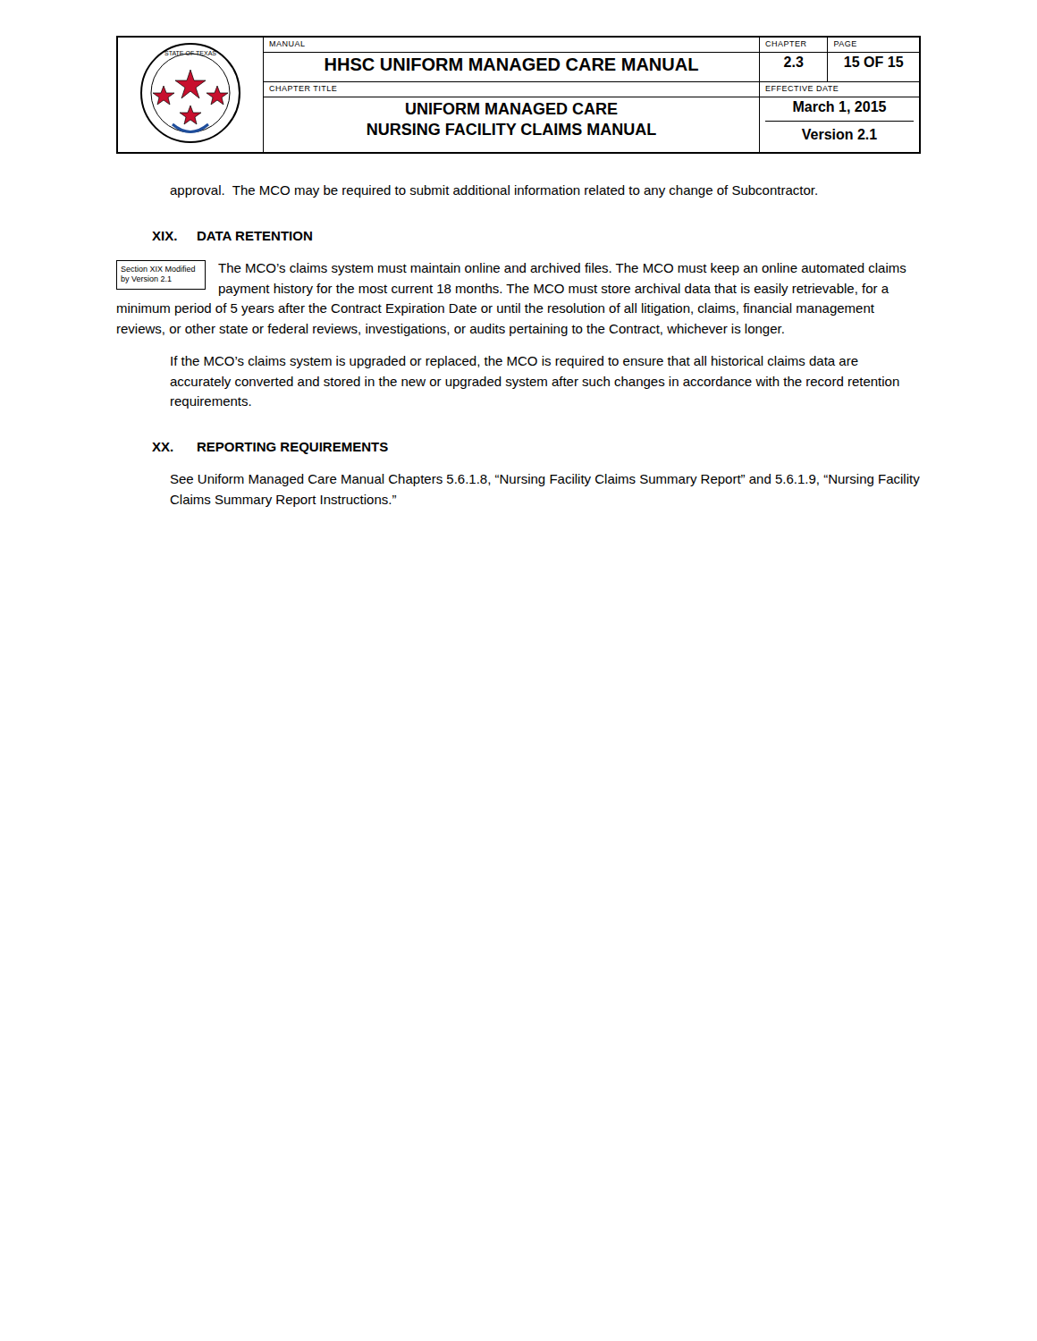| STATE OF TEXAS | Manual | Chapter | Page |
| HHSC UNIFORM MANAGED CARE MANUAL | 2.3 | 15 OF 15 |
| Chapter Title | Effective Date |
| UNIFORM MANAGED CARE NURSING FACILITY CLAIMS MANUAL | March 1, 2015 Version 2.1 |
approval. The MCO may be required to submit additional information related to any change of Subcontractor.
XIX. DATA RETENTION
Section XIX Modified by Version 2.1
The MCO’s claims system must maintain online and archived files. The MCO must keep an online automated claims payment history for the most current 18 months. The MCO must store archival data that is easily retrievable, for a minimum period of 5 years after the Contract Expiration Date or until the resolution of all litigation, claims, financial management reviews, or other state or federal reviews, investigations, or audits pertaining to the Contract, whichever is longer.
If the MCO’s claims system is upgraded or replaced, the MCO is required to ensure that all historical claims data are accurately converted and stored in the new or upgraded system after such changes in accordance with the record retention requirements.
XX. REPORTING REQUIREMENTS
See Uniform Managed Care Manual Chapters 5.6.1.8, “Nursing Facility Claims Summary Report” and 5.6.1.9, “Nursing Facility Claims Summary Report Instructions.”